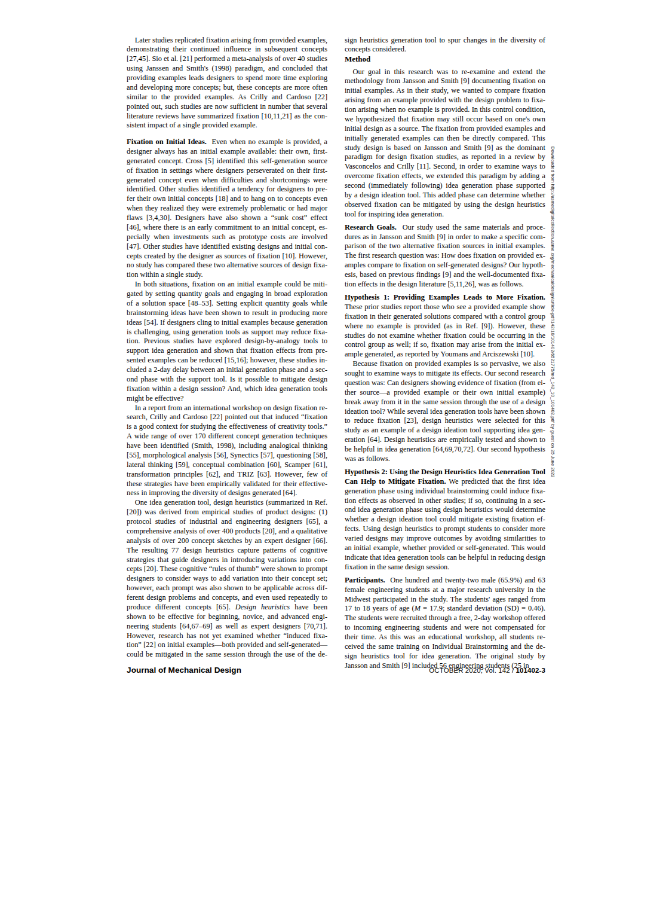Downloaded from http://asmedigitalcollection.asme.org/mechanicaldesign/article-pdf/142/10/101402/6521775/md_142_10_101402.pdf by guest on 25 June 2022
Later studies replicated fixation arising from provided examples, demonstrating their continued influence in subsequent concepts [27,45]. Sio et al. [21] performed a meta-analysis of over 40 studies using Janssen and Smith's (1998) paradigm, and concluded that providing examples leads designers to spend more time exploring and developing more concepts; but, these concepts are more often similar to the provided examples. As Crilly and Cardoso [22] pointed out, such studies are now sufficient in number that several literature reviews have summarized fixation [10,11,21] as the consistent impact of a single provided example.
Fixation on Initial Ideas. Even when no example is provided, a designer always has an initial example available: their own, first-generated concept. Cross [5] identified this self-generation source of fixation in settings where designers perseverated on their first-generated concept even when difficulties and shortcomings were identified. Other studies identified a tendency for designers to prefer their own initial concepts [18] and to hang on to concepts even when they realized they were extremely problematic or had major flaws [3,4,30]. Designers have also shown a “sunk cost” effect [46], where there is an early commitment to an initial concept, especially when investments such as prototype costs are involved [47]. Other studies have identified existing designs and initial concepts created by the designer as sources of fixation [10]. However, no study has compared these two alternative sources of design fixation within a single study.
In both situations, fixation on an initial example could be mitigated by setting quantity goals and engaging in broad exploration of a solution space [48–53]. Setting explicit quantity goals while brainstorming ideas have been shown to result in producing more ideas [54]. If designers cling to initial examples because generation is challenging, using generation tools as support may reduce fixation. Previous studies have explored design-by-analogy tools to support idea generation and shown that fixation effects from presented examples can be reduced [15,16]; however, these studies included a 2-day delay between an initial generation phase and a second phase with the support tool. Is it possible to mitigate design fixation within a design session? And, which idea generation tools might be effective?
In a report from an international workshop on design fixation research, Crilly and Cardoso [22] pointed out that induced “fixation is a good context for studying the effectiveness of creativity tools.” A wide range of over 170 different concept generation techniques have been identified (Smith, 1998), including analogical thinking [55], morphological analysis [56], Synectics [57], questioning [58], lateral thinking [59], conceptual combination [60], Scamper [61], transformation principles [62], and TRIZ [63]. However, few of these strategies have been empirically validated for their effectiveness in improving the diversity of designs generated [64].
One idea generation tool, design heuristics (summarized in Ref. [20]) was derived from empirical studies of product designs: (1) protocol studies of industrial and engineering designers [65], a comprehensive analysis of over 400 products [20], and a qualitative analysis of over 200 concept sketches by an expert designer [66]. The resulting 77 design heuristics capture patterns of cognitive strategies that guide designers in introducing variations into concepts [20]. These cognitive “rules of thumb” were shown to prompt designers to consider ways to add variation into their concept set; however, each prompt was also shown to be applicable across different design problems and concepts, and even used repeatedly to produce different concepts [65]. Design heuristics have been shown to be effective for beginning, novice, and advanced engineering students [64,67–69] as well as expert designers [70,71]. However, research has not yet examined whether “induced fixation” [22] on initial examples—both provided and self-generated—could be mitigated in the same session through the use of the design heuristics generation tool to spur changes in the diversity of concepts considered.
Method
Our goal in this research was to re-examine and extend the methodology from Jansson and Smith [9] documenting fixation on initial examples. As in their study, we wanted to compare fixation arising from an example provided with the design problem to fixation arising when no example is provided. In this control condition, we hypothesized that fixation may still occur based on one's own initial design as a source. The fixation from provided examples and initially generated examples can then be directly compared. This study design is based on Jansson and Smith [9] as the dominant paradigm for design fixation studies, as reported in a review by Vasconcelos and Crilly [11]. Second, in order to examine ways to overcome fixation effects, we extended this paradigm by adding a second (immediately following) idea generation phase supported by a design ideation tool. This added phase can determine whether observed fixation can be mitigated by using the design heuristics tool for inspiring idea generation.
Research Goals. Our study used the same materials and procedures as in Jansson and Smith [9] in order to make a specific comparison of the two alternative fixation sources in initial examples. The first research question was: How does fixation on provided examples compare to fixation on self-generated designs? Our hypothesis, based on previous findings [9] and the well-documented fixation effects in the design literature [5,11,26], was as follows.
Hypothesis 1: Providing Examples Leads to More Fixation. These prior studies report those who see a provided example show fixation in their generated solutions compared with a control group where no example is provided (as in Ref. [9]). However, these studies do not examine whether fixation could be occurring in the control group as well; if so, fixation may arise from the initial example generated, as reported by Youmans and Arciszewski [10].
Because fixation on provided examples is so pervasive, we also sought to examine ways to mitigate its effects. Our second research question was: Can designers showing evidence of fixation (from either source—a provided example or their own initial example) break away from it in the same session through the use of a design ideation tool? While several idea generation tools have been shown to reduce fixation [23], design heuristics were selected for this study as an example of a design ideation tool supporting idea generation [64]. Design heuristics are empirically tested and shown to be helpful in idea generation [64,69,70,72]. Our second hypothesis was as follows.
Hypothesis 2: Using the Design Heuristics Idea Generation Tool Can Help to Mitigate Fixation. We predicted that the first idea generation phase using individual brainstorming could induce fixation effects as observed in other studies; if so, continuing in a second idea generation phase using design heuristics would determine whether a design ideation tool could mitigate existing fixation effects. Using design heuristics to prompt students to consider more varied designs may improve outcomes by avoiding similarities to an initial example, whether provided or self-generated. This would indicate that idea generation tools can be helpful in reducing design fixation in the same design session.
Participants. One hundred and twenty-two male (65.9%) and 63 female engineering students at a major research university in the Midwest participated in the study. The students' ages ranged from 17 to 18 years of age (M = 17.9; standard deviation (SD) = 0.46). The students were recruited through a free, 2-day workshop offered to incoming engineering students and were not compensated for their time. As this was an educational workshop, all students received the same training on Individual Brainstorming and the design heuristics tool for idea generation. The original study by Jansson and Smith [9] included 56 engineering students (25 in
Journal of Mechanical Design
OCTOBER 2020, Vol. 142 / 101402-3